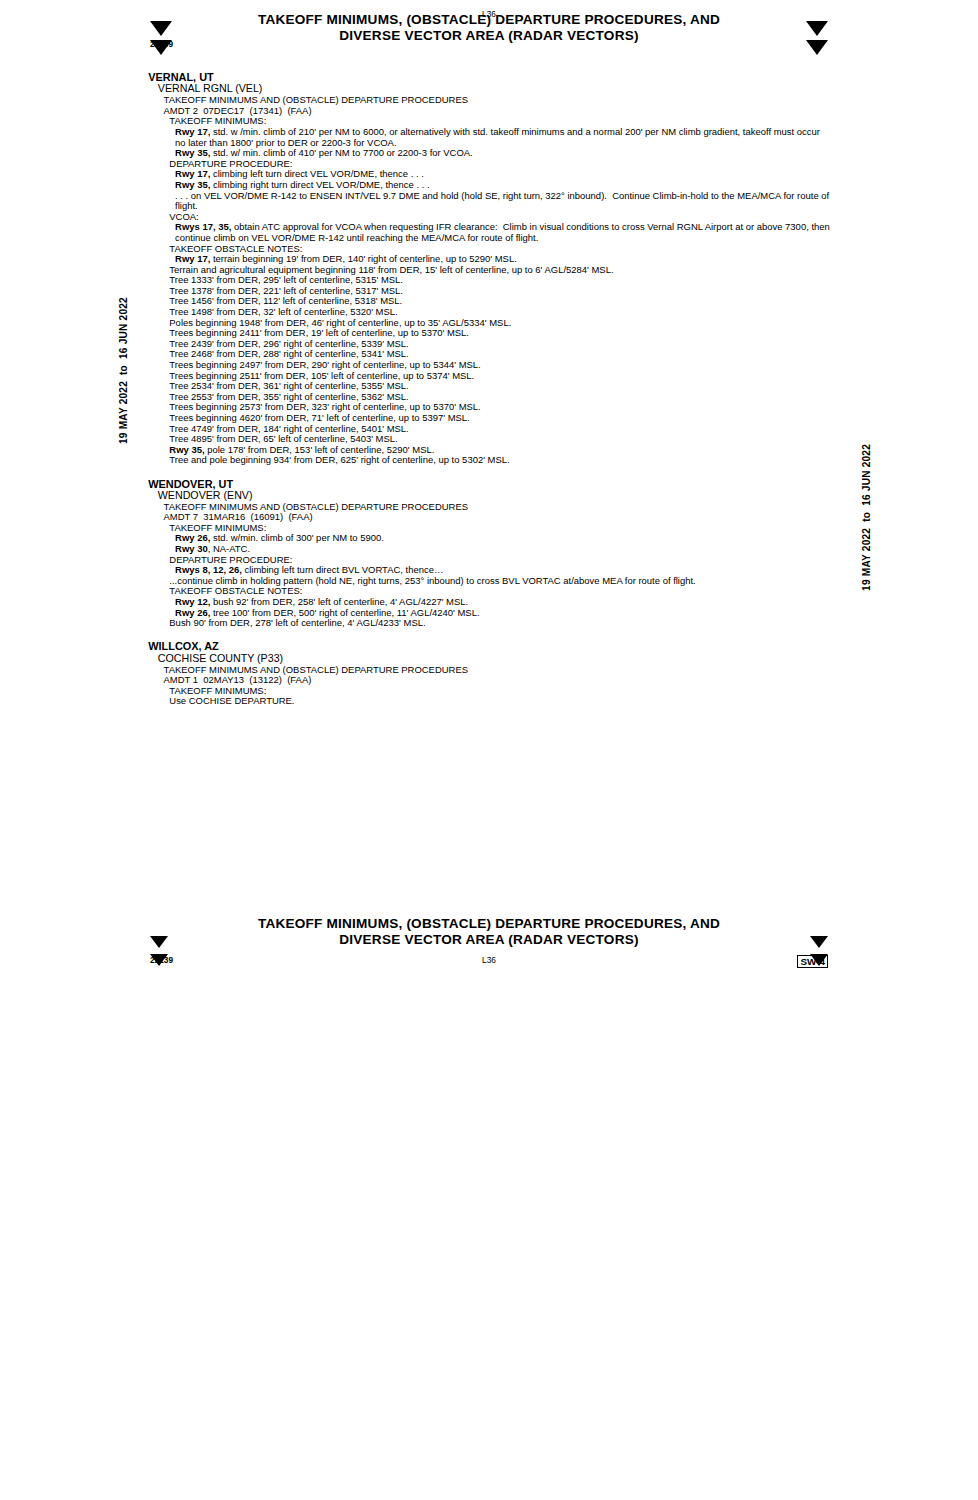L36
22139
TAKEOFF MINIMUMS, (OBSTACLE) DEPARTURE PROCEDURES, AND DIVERSE VECTOR AREA (RADAR VECTORS)
19 MAY 2022 to 16 JUN 2022
19 MAY 2022 to 16 JUN 2022
VERNAL, UT
VERNAL RGNL (VEL)
TAKEOFF MINIMUMS AND (OBSTACLE) DEPARTURE PROCEDURES
AMDT 2 07DEC17 (17341) (FAA)
TAKEOFF MINIMUMS:
Rwy 17, std. w /min. climb of 210' per NM to 6000, or alternatively with std. takeoff minimums and a normal 200' per NM climb gradient, takeoff must occur no later than 1800' prior to DER or 2200-3 for VCOA.
Rwy 35, std. w/ min. climb of 410' per NM to 7700 or 2200-3 for VCOA.
DEPARTURE PROCEDURE:
Rwy 17, climbing left turn direct VEL VOR/DME, thence . . .
Rwy 35, climbing right turn direct VEL VOR/DME, thence . . .
. . . on VEL VOR/DME R-142 to ENSEN INT/VEL 9.7 DME and hold (hold SE, right turn, 322° inbound). Continue Climb-in-hold to the MEA/MCA for route of flight.
VCOA:
Rwys 17, 35, obtain ATC approval for VCOA when requesting IFR clearance: Climb in visual conditions to cross Vernal RGNL Airport at or above 7300, then continue climb on VEL VOR/DME R-142 until reaching the MEA/MCA for route of flight.
TAKEOFF OBSTACLE NOTES:
Rwy 17, terrain beginning 19' from DER, 140' right of centerline, up to 5290' MSL.
Terrain and agricultural equipment beginning 118' from DER, 15' left of centerline, up to 6' AGL/5284' MSL.
Tree 1333' from DER, 295' left of centerline, 5315' MSL.
Tree 1378' from DER, 221' left of centerline, 5317' MSL.
Tree 1456' from DER, 112' left of centerline, 5318' MSL.
Tree 1498' from DER, 32' left of centerline, 5320' MSL.
Poles beginning 1948' from DER, 46' right of centerline, up to 35' AGL/5334' MSL.
Trees beginning 2411' from DER, 19' left of centerline, up to 5370' MSL.
Tree 2439' from DER, 296' right of centerline, 5339' MSL.
Tree 2468' from DER, 288' right of centerline, 5341' MSL.
Trees beginning 2497' from DER, 290' right of centerline, up to 5344' MSL.
Trees beginning 2511' from DER, 105' left of centerline, up to 5374' MSL.
Tree 2534' from DER, 361' right of centerline, 5355' MSL.
Tree 2553' from DER, 355' right of centerline, 5362' MSL.
Trees beginning 2573' from DER, 323' right of centerline, up to 5370' MSL.
Trees beginning 4620' from DER, 71' left of centerline, up to 5397' MSL.
Tree 4749' from DER, 184' right of centerline, 5401' MSL.
Tree 4895' from DER, 65' left of centerline, 5403' MSL.
Rwy 35, pole 178' from DER, 153' left of centerline, 5290' MSL.
Tree and pole beginning 934' from DER, 625' right of centerline, up to 5302' MSL.
WENDOVER, UT
WENDOVER (ENV)
TAKEOFF MINIMUMS AND (OBSTACLE) DEPARTURE PROCEDURES
AMDT 7 31MAR16 (16091) (FAA)
TAKEOFF MINIMUMS:
Rwy 26, std. w/min. climb of 300' per NM to 5900.
Rwy 30, NA-ATC.
DEPARTURE PROCEDURE:
Rwys 8, 12, 26, climbing left turn direct BVL VORTAC, thence…
...continue climb in holding pattern (hold NE, right turns, 253° inbound) to cross BVL VORTAC at/above MEA for route of flight.
TAKEOFF OBSTACLE NOTES:
Rwy 12, bush 92' from DER, 258' left of centerline, 4' AGL/4227' MSL.
Rwy 26, tree 100' from DER, 500' right of centerline, 11' AGL/4240' MSL.
Bush 90' from DER, 278' left of centerline, 4' AGL/4233' MSL.
WILLCOX, AZ
COCHISE COUNTY (P33)
TAKEOFF MINIMUMS AND (OBSTACLE) DEPARTURE PROCEDURES
AMDT 1 02MAY13 (13122) (FAA)
TAKEOFF MINIMUMS:
Use COCHISE DEPARTURE.
TAKEOFF MINIMUMS, (OBSTACLE) DEPARTURE PROCEDURES, AND DIVERSE VECTOR AREA (RADAR VECTORS)
22139
L36
SW-4